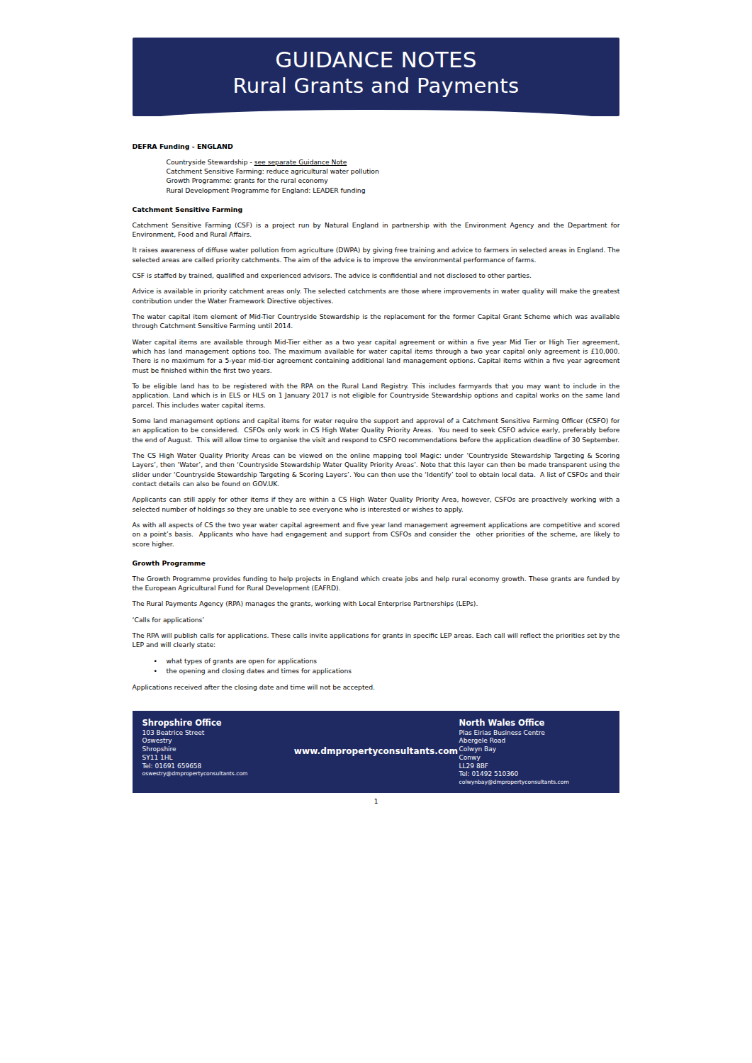GUIDANCE NOTES
Rural Grants and Payments
DEFRA Funding - ENGLAND
Countryside Stewardship - see separate Guidance Note
Catchment Sensitive Farming: reduce agricultural water pollution
Growth Programme: grants for the rural economy
Rural Development Programme for England: LEADER funding
Catchment Sensitive Farming
Catchment Sensitive Farming (CSF) is a project run by Natural England in partnership with the Environment Agency and the Department for Environment, Food and Rural Affairs.
It raises awareness of diffuse water pollution from agriculture (DWPA) by giving free training and advice to farmers in selected areas in England. The selected areas are called priority catchments. The aim of the advice is to improve the environmental performance of farms.
CSF is staffed by trained, qualified and experienced advisors. The advice is confidential and not disclosed to other parties.
Advice is available in priority catchment areas only. The selected catchments are those where improvements in water quality will make the greatest contribution under the Water Framework Directive objectives.
The water capital item element of Mid-Tier Countryside Stewardship is the replacement for the former Capital Grant Scheme which was available through Catchment Sensitive Farming until 2014.
Water capital items are available through Mid-Tier either as a two year capital agreement or within a five year Mid Tier or High Tier agreement, which has land management options too. The maximum available for water capital items through a two year capital only agreement is £10,000. There is no maximum for a 5-year mid-tier agreement containing additional land management options. Capital items within a five year agreement must be finished within the first two years.
To be eligible land has to be registered with the RPA on the Rural Land Registry. This includes farmyards that you may want to include in the application. Land which is in ELS or HLS on 1 January 2017 is not eligible for Countryside Stewardship options and capital works on the same land parcel. This includes water capital items.
Some land management options and capital items for water require the support and approval of a Catchment Sensitive Farming Officer (CSFO) for an application to be considered. CSFOs only work in CS High Water Quality Priority Areas. You need to seek CSFO advice early, preferably before the end of August. This will allow time to organise the visit and respond to CSFO recommendations before the application deadline of 30 September.
The CS High Water Quality Priority Areas can be viewed on the online mapping tool Magic: under ‘Countryside Stewardship Targeting & Scoring Layers’, then ‘Water’, and then ‘Countryside Stewardship Water Quality Priority Areas’. Note that this layer can then be made transparent using the slider under ‘Countryside Stewardship Targeting & Scoring Layers’. You can then use the ‘Identify’ tool to obtain local data. A list of CSFOs and their contact details can also be found on GOV.UK.
Applicants can still apply for other items if they are within a CS High Water Quality Priority Area, however, CSFOs are proactively working with a selected number of holdings so they are unable to see everyone who is interested or wishes to apply.
As with all aspects of CS the two year water capital agreement and five year land management agreement applications are competitive and scored on a point’s basis. Applicants who have had engagement and support from CSFOs and consider the other priorities of the scheme, are likely to score higher.
Growth Programme
The Growth Programme provides funding to help projects in England which create jobs and help rural economy growth. These grants are funded by the European Agricultural Fund for Rural Development (EAFRD).
The Rural Payments Agency (RPA) manages the grants, working with Local Enterprise Partnerships (LEPs).
‘Calls for applications’
The RPA will publish calls for applications. These calls invite applications for grants in specific LEP areas. Each call will reflect the priorities set by the LEP and will clearly state:
•what types of grants are open for applications
•the opening and closing dates and times for applications
Applications received after the closing date and time will not be accepted.
Shropshire Office
103 Beatrice Street
Oswestry
Shropshire
SY11 1HL
Tel: 01691 659658
oswestry@dmpropertyconsultants.com
www.dmpropertyconsultants.com
North Wales Office
Plas Eirias Business Centre
Abergele Road
Colwyn Bay
Conwy
LL29 8BF
Tel: 01492 510360
colwynbay@dmpropertyconsultants.com
1